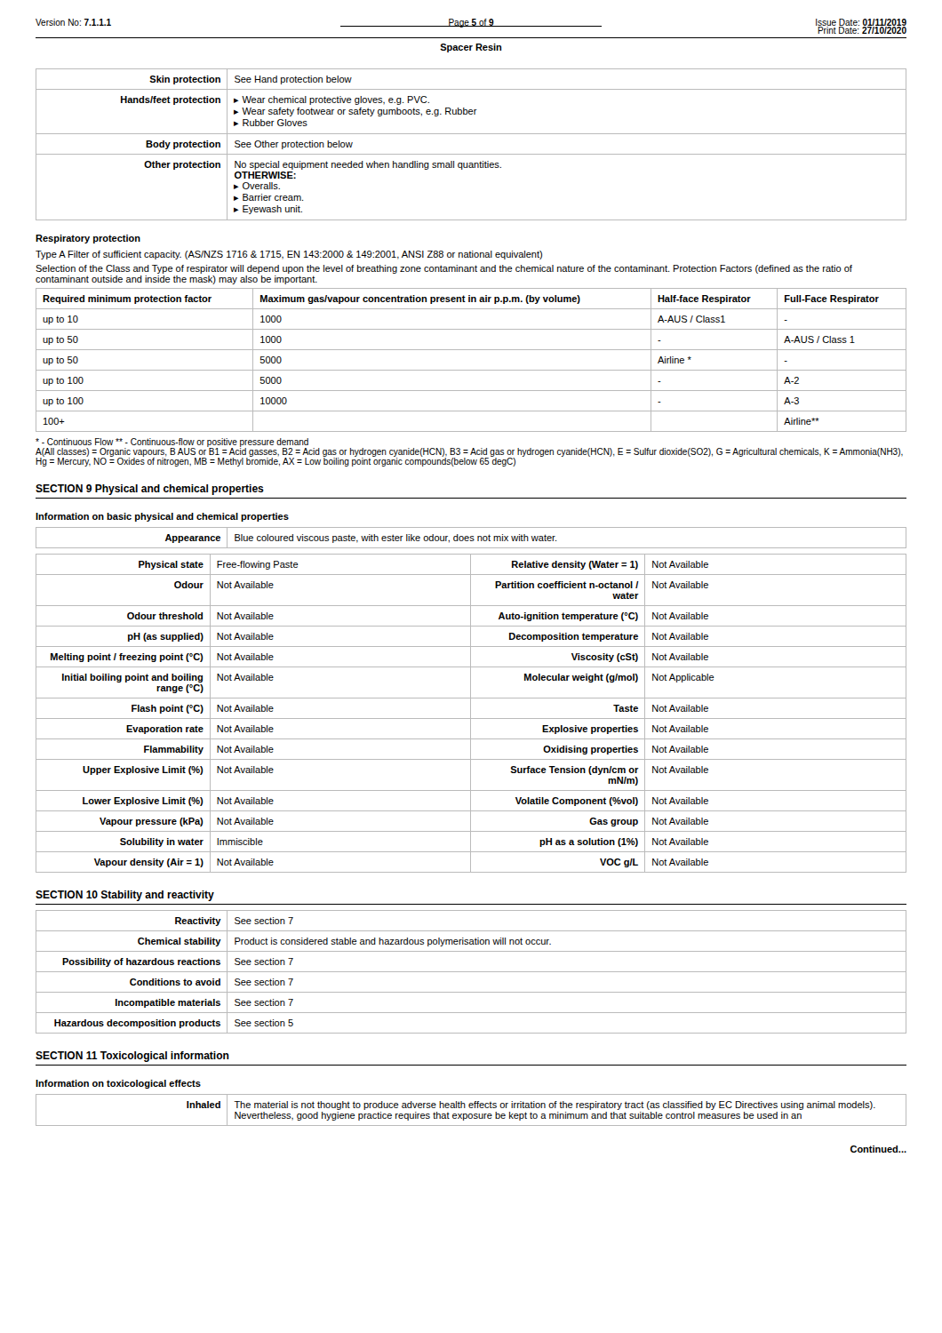Version No: 7.1.1.1
Page 5 of 9
Issue Date: 01/11/2019
Print Date: 27/10/2020
Spacer Resin
| Skin protection | See Hand protection below |
| Hands/feet protection | Wear chemical protective gloves, e.g. PVC. Wear safety footwear or safety gumboots, e.g. Rubber Rubber Gloves |
| Body protection | See Other protection below |
| Other protection | No special equipment needed when handling small quantities. OTHERWISE: Overalls. Barrier cream. Eyewash unit. |
Respiratory protection
Type A Filter of sufficient capacity. (AS/NZS 1716 & 1715, EN 143:2000 & 149:2001, ANSI Z88 or national equivalent)
Selection of the Class and Type of respirator will depend upon the level of breathing zone contaminant and the chemical nature of the contaminant. Protection Factors (defined as the ratio of contaminant outside and inside the mask) may also be important.
| Required minimum protection factor | Maximum gas/vapour concentration present in air p.p.m. (by volume) | Half-face Respirator | Full-Face Respirator |
| --- | --- | --- | --- |
| up to 10 | 1000 | A-AUS / Class1 | - |
| up to 50 | 1000 | - | A-AUS / Class 1 |
| up to 50 | 5000 | Airline * | - |
| up to 100 | 5000 | - | A-2 |
| up to 100 | 10000 | - | A-3 |
| 100+ | | | Airline** |
* - Continuous Flow ** - Continuous-flow or positive pressure demand
A(All classes) = Organic vapours, B AUS or B1 = Acid gasses, B2 = Acid gas or hydrogen cyanide(HCN), B3 = Acid gas or hydrogen cyanide(HCN), E = Sulfur dioxide(SO2), G = Agricultural chemicals, K = Ammonia(NH3), Hg = Mercury, NO = Oxides of nitrogen, MB = Methyl bromide, AX = Low boiling point organic compounds(below 65 degC)
SECTION 9 Physical and chemical properties
Information on basic physical and chemical properties
| Appearance | Blue coloured viscous paste, with ester like odour, does not mix with water. |
| Physical state | Free-flowing Paste | Relative density (Water = 1) | Not Available |
| Odour | Not Available | Partition coefficient n-octanol / water | Not Available |
| Odour threshold | Not Available | Auto-ignition temperature (°C) | Not Available |
| pH (as supplied) | Not Available | Decomposition temperature | Not Available |
| Melting point / freezing point (°C) | Not Available | Viscosity (cSt) | Not Available |
| Initial boiling point and boiling range (°C) | Not Available | Molecular weight (g/mol) | Not Applicable |
| Flash point (°C) | Not Available | Taste | Not Available |
| Evaporation rate | Not Available | Explosive properties | Not Available |
| Flammability | Not Available | Oxidising properties | Not Available |
| Upper Explosive Limit (%) | Not Available | Surface Tension (dyn/cm or mN/m) | Not Available |
| Lower Explosive Limit (%) | Not Available | Volatile Component (%vol) | Not Available |
| Vapour pressure (kPa) | Not Available | Gas group | Not Available |
| Solubility in water | Immiscible | pH as a solution (1%) | Not Available |
| Vapour density (Air = 1) | Not Available | VOC g/L | Not Available |
SECTION 10 Stability and reactivity
| Reactivity | See section 7 |
| Chemical stability | Product is considered stable and hazardous polymerisation will not occur. |
| Possibility of hazardous reactions | See section 7 |
| Conditions to avoid | See section 7 |
| Incompatible materials | See section 7 |
| Hazardous decomposition products | See section 5 |
SECTION 11 Toxicological information
Information on toxicological effects
| Inhaled | The material is not thought to produce adverse health effects or irritation of the respiratory tract (as classified by EC Directives using animal models). Nevertheless, good hygiene practice requires that exposure be kept to a minimum and that suitable control measures be used in an |
Continued...